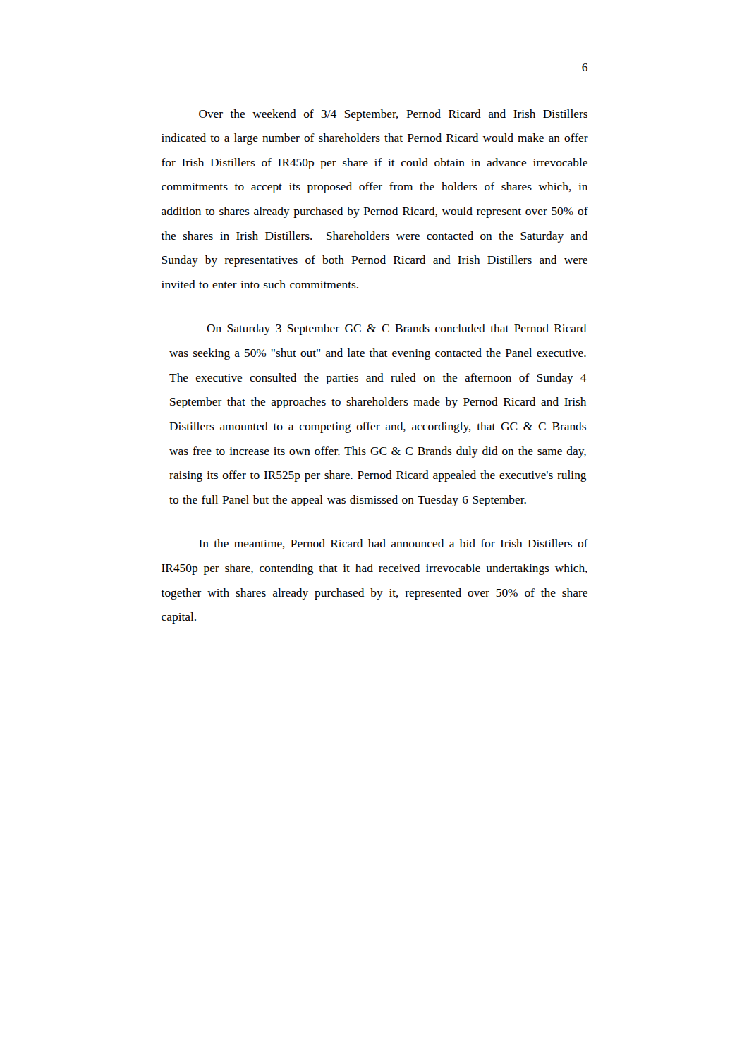6
Over the weekend of 3/4 September, Pernod Ricard and Irish Distillers indicated to a large number of shareholders that Pernod Ricard would make an offer for Irish Distillers of IR450p per share if it could obtain in advance irrevocable commitments to accept its proposed offer from the holders of shares which, in addition to shares already purchased by Pernod Ricard, would represent over 50% of the shares in Irish Distillers. Shareholders were contacted on the Saturday and Sunday by representatives of both Pernod Ricard and Irish Distillers and were invited to enter into such commitments.
On Saturday 3 September GC & C Brands concluded that Pernod Ricard was seeking a 50% "shut out" and late that evening contacted the Panel executive. The executive consulted the parties and ruled on the afternoon of Sunday 4 September that the approaches to shareholders made by Pernod Ricard and Irish Distillers amounted to a competing offer and, accordingly, that GC & C Brands was free to increase its own offer. This GC & C Brands duly did on the same day, raising its offer to IR525p per share. Pernod Ricard appealed the executive's ruling to the full Panel but the appeal was dismissed on Tuesday 6 September.
In the meantime, Pernod Ricard had announced a bid for Irish Distillers of IR450p per share, contending that it had received irrevocable undertakings which, together with shares already purchased by it, represented over 50% of the share capital.